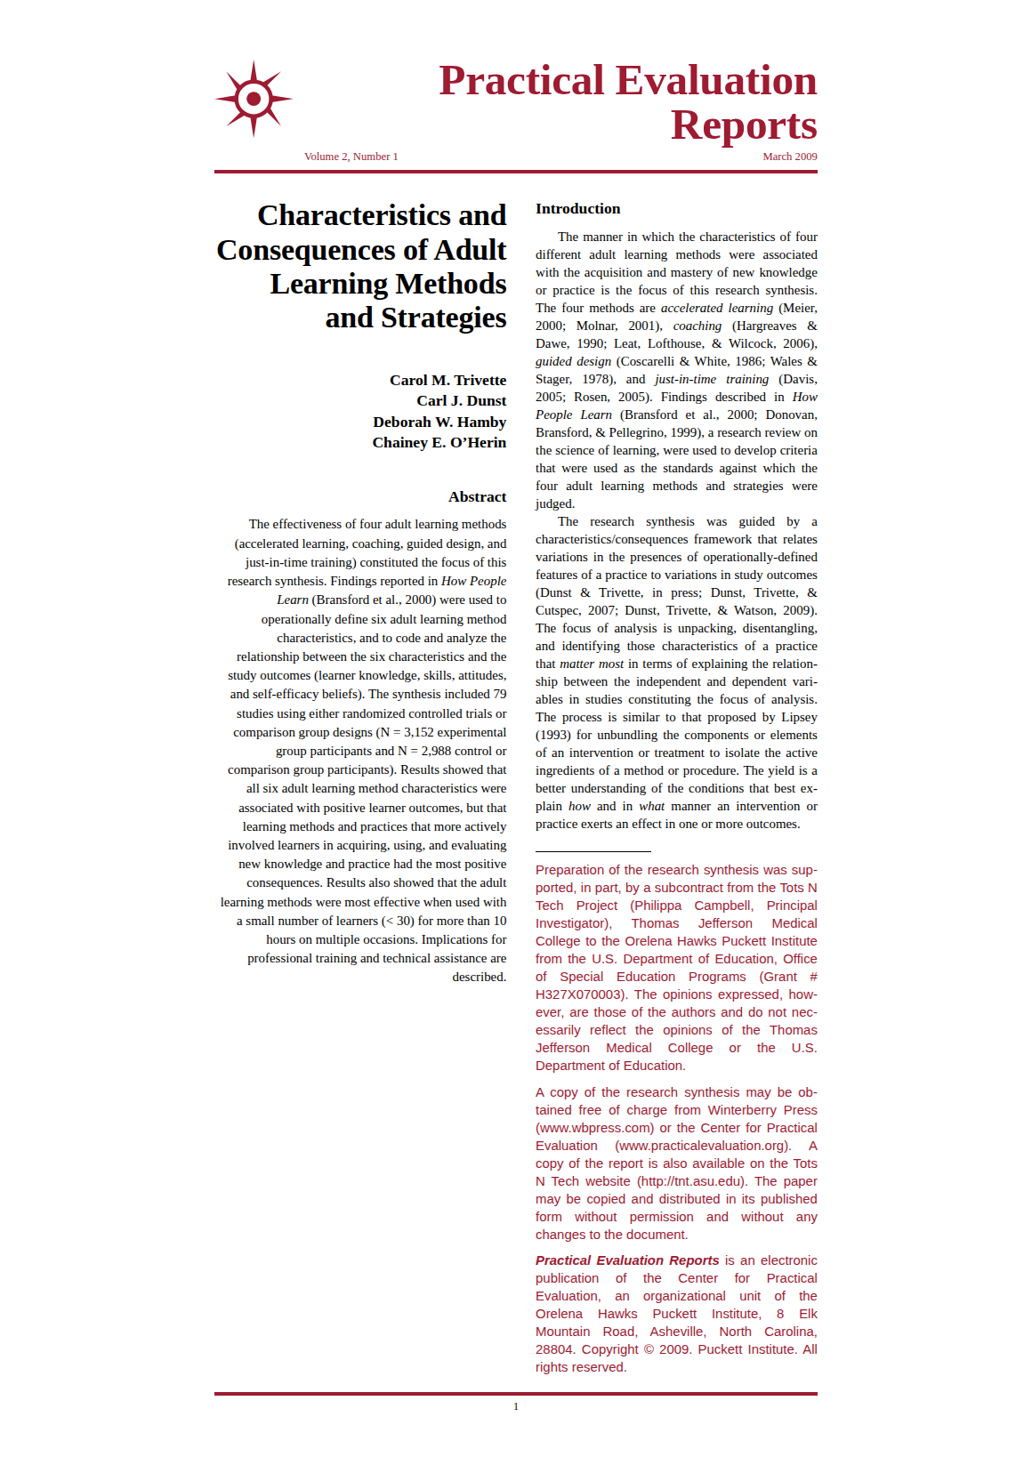Practical Evaluation Reports
Volume 2, Number 1 March 2009
Characteristics and Consequences of Adult Learning Methods and Strategies
Carol M. Trivette
Carl J. Dunst
Deborah W. Hamby
Chainey E. O’Herin
Abstract
The effectiveness of four adult learning methods (accelerated learning, coaching, guided design, and just-in-time training) constituted the focus of this research synthesis. Findings reported in How People Learn (Bransford et al., 2000) were used to operationally define six adult learning method characteristics, and to code and analyze the relationship between the six characteristics and the study outcomes (learner knowledge, skills, attitudes, and self-efficacy beliefs). The synthesis included 79 studies using either randomized controlled trials or comparison group designs (N = 3,152 experimental group participants and N = 2,988 control or comparison group participants). Results showed that all six adult learning method characteristics were associated with positive learner outcomes, but that learning methods and practices that more actively involved learners in acquiring, using, and evaluating new knowledge and practice had the most positive consequences. Results also showed that the adult learning methods were most effective when used with a small number of learners (< 30) for more than 10 hours on multiple occasions. Implications for professional training and technical assistance are described.
Introduction
The manner in which the characteristics of four different adult learning methods were associated with the acquisition and mastery of new knowledge or practice is the focus of this research synthesis. The four methods are accelerated learning (Meier, 2000; Molnar, 2001), coaching (Hargreaves & Dawe, 1990; Leat, Lofthouse, & Wilcock, 2006), guided design (Coscarelli & White, 1986; Wales & Stager, 1978), and just-in-time training (Davis, 2005; Rosen, 2005). Findings described in How People Learn (Bransford et al., 2000; Donovan, Bransford, & Pellegrino, 1999), a research review on the science of learning, were used to develop criteria that were used as the standards against which the four adult learning methods and strategies were judged.
The research synthesis was guided by a characteristics/consequences framework that relates variations in the presences of operationally-defined features of a practice to variations in study outcomes (Dunst & Trivette, in press; Dunst, Trivette, & Cutspec, 2007; Dunst, Trivette, & Watson, 2009). The focus of analysis is unpacking, disentangling, and identifying those characteristics of a practice that matter most in terms of explaining the relationship between the independent and dependent variables in studies constituting the focus of analysis. The process is similar to that proposed by Lipsey (1993) for unbundling the components or elements of an intervention or treatment to isolate the active ingredients of a method or procedure. The yield is a better understanding of the conditions that best explain how and in what manner an intervention or practice exerts an effect in one or more outcomes.
Preparation of the research synthesis was supported, in part, by a subcontract from the Tots N Tech Project (Philippa Campbell, Principal Investigator), Thomas Jefferson Medical College to the Orelena Hawks Puckett Institute from the U.S. Department of Education, Office of Special Education Programs (Grant # H327X070003). The opinions expressed, however, are those of the authors and do not necessarily reflect the opinions of the Thomas Jefferson Medical College or the U.S. Department of Education.
A copy of the research synthesis may be obtained free of charge from Winterberry Press (www.wbpress.com) or the Center for Practical Evaluation (www.practicalevaluation.org). A copy of the report is also available on the Tots N Tech website (http://tnt.asu.edu). The paper may be copied and distributed in its published form without permission and without any changes to the document.
Practical Evaluation Reports is an electronic publication of the Center for Practical Evaluation, an organizational unit of the Orelena Hawks Puckett Institute, 8 Elk Mountain Road, Asheville, North Carolina, 28804. Copyright © 2009. Puckett Institute. All rights reserved.
1